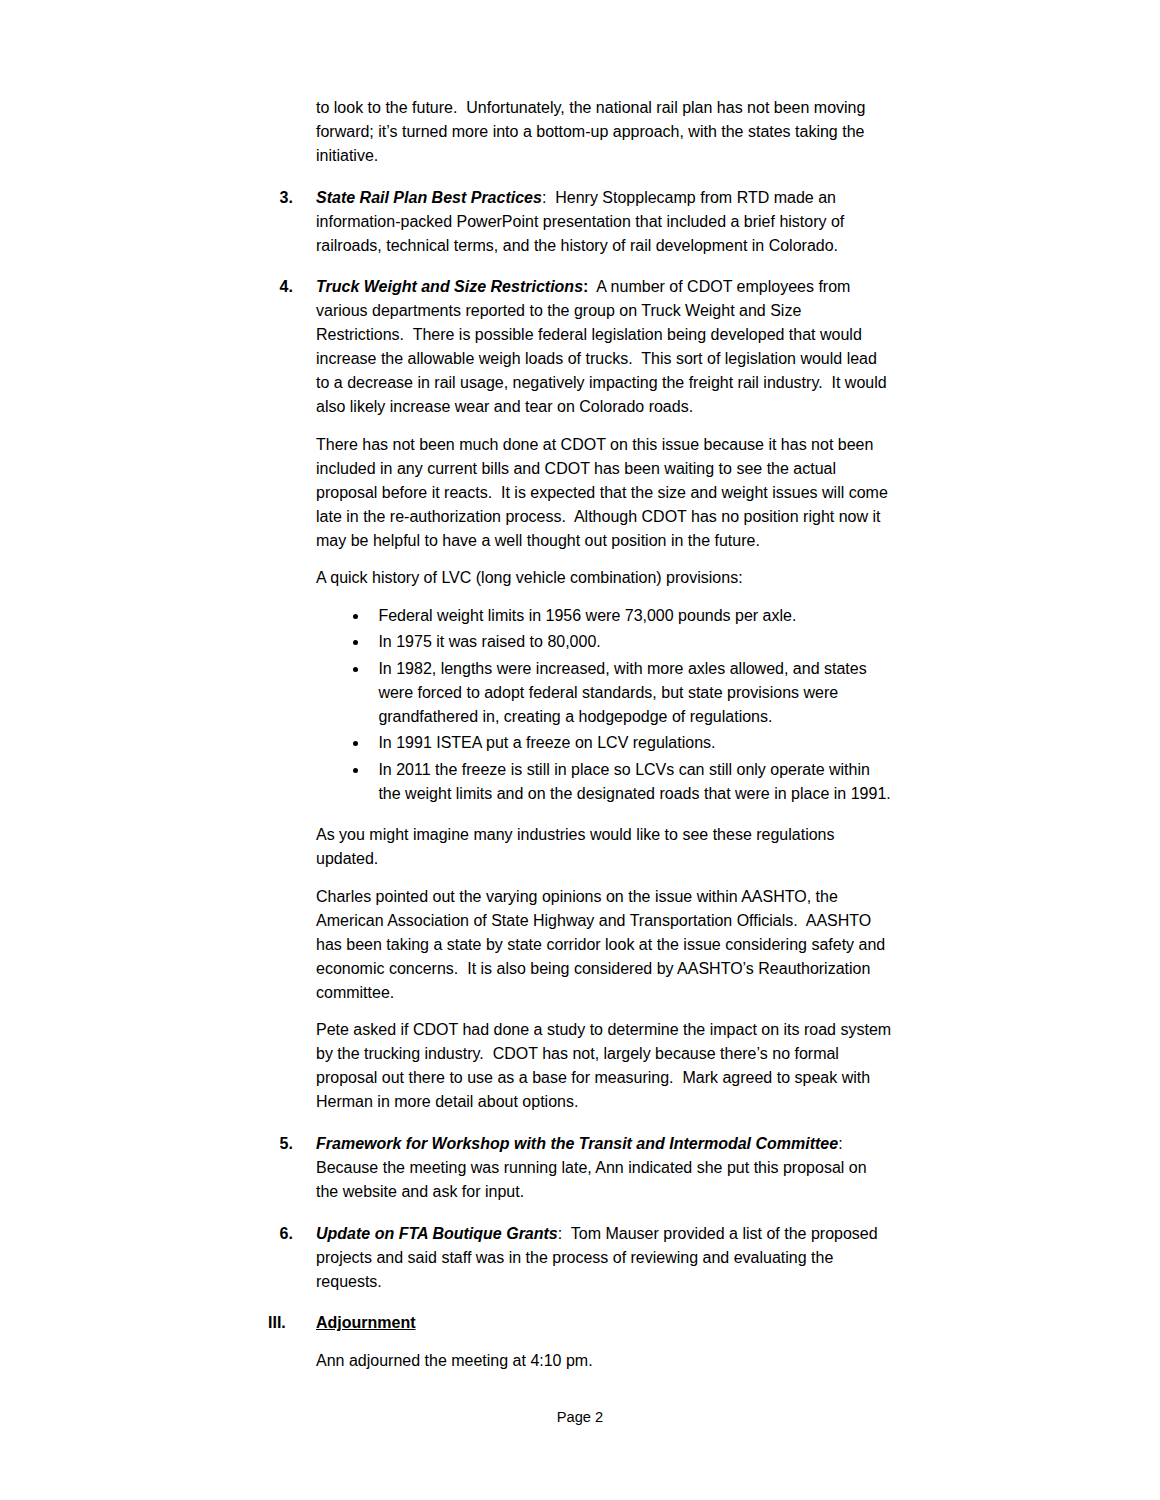to look to the future. Unfortunately, the national rail plan has not been moving forward; it’s turned more into a bottom-up approach, with the states taking the initiative.
State Rail Plan Best Practices: Henry Stopplecamp from RTD made an information-packed PowerPoint presentation that included a brief history of railroads, technical terms, and the history of rail development in Colorado.
Truck Weight and Size Restrictions: A number of CDOT employees from various departments reported to the group on Truck Weight and Size Restrictions. There is possible federal legislation being developed that would increase the allowable weigh loads of trucks. This sort of legislation would lead to a decrease in rail usage, negatively impacting the freight rail industry. It would also likely increase wear and tear on Colorado roads.
There has not been much done at CDOT on this issue because it has not been included in any current bills and CDOT has been waiting to see the actual proposal before it reacts. It is expected that the size and weight issues will come late in the re-authorization process. Although CDOT has no position right now it may be helpful to have a well thought out position in the future.
A quick history of LVC (long vehicle combination) provisions:
Federal weight limits in 1956 were 73,000 pounds per axle.
In 1975 it was raised to 80,000.
In 1982, lengths were increased, with more axles allowed, and states were forced to adopt federal standards, but state provisions were grandfathered in, creating a hodgepodge of regulations.
In 1991 ISTEA put a freeze on LCV regulations.
In 2011 the freeze is still in place so LCVs can still only operate within the weight limits and on the designated roads that were in place in 1991.
As you might imagine many industries would like to see these regulations updated.
Charles pointed out the varying opinions on the issue within AASHTO, the American Association of State Highway and Transportation Officials. AASHTO has been taking a state by state corridor look at the issue considering safety and economic concerns. It is also being considered by AASHTO’s Reauthorization committee.
Pete asked if CDOT had done a study to determine the impact on its road system by the trucking industry. CDOT has not, largely because there’s no formal proposal out there to use as a base for measuring. Mark agreed to speak with Herman in more detail about options.
Framework for Workshop with the Transit and Intermodal Committee: Because the meeting was running late, Ann indicated she put this proposal on the website and ask for input.
Update on FTA Boutique Grants: Tom Mauser provided a list of the proposed projects and said staff was in the process of reviewing and evaluating the requests.
III. Adjournment
Ann adjourned the meeting at 4:10 pm.
Page 2